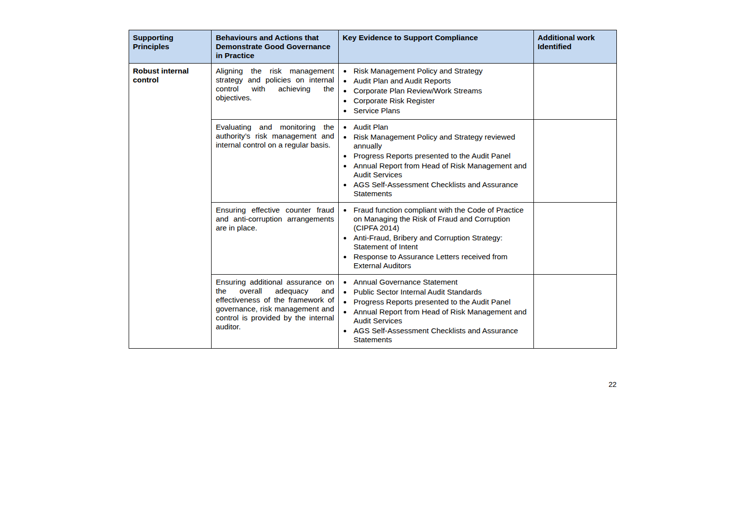| Supporting Principles | Behaviours and Actions that Demonstrate Good Governance in Practice | Key Evidence to Support Compliance | Additional work Identified |
| --- | --- | --- | --- |
| Robust internal control | Aligning the risk management strategy and policies on internal control with achieving the objectives. | Risk Management Policy and Strategy Audit Plan and Audit Reports Corporate Plan Review/Work Streams Corporate Risk Register Service Plans | |
| Evaluating and monitoring the authority’s risk management and internal control on a regular basis. | Audit Plan Risk Management Policy and Strategy reviewed annually Progress Reports presented to the Audit Panel Annual Report from Head of Risk Management and Audit Services AGS Self-Assessment Checklists and Assurance Statements | |
| Ensuring effective counter fraud and anti-corruption arrangements are in place. | Fraud function compliant with the Code of Practice on Managing the Risk of Fraud and Corruption (CIPFA 2014) Anti-Fraud, Bribery and Corruption Strategy: Statement of Intent Response to Assurance Letters received from External Auditors | |
| Ensuring additional assurance on the overall adequacy and effectiveness of the framework of governance, risk management and control is provided by the internal auditor. | Annual Governance Statement Public Sector Internal Audit Standards Progress Reports presented to the Audit Panel Annual Report from Head of Risk Management and Audit Services AGS Self-Assessment Checklists and Assurance Statements | |
22